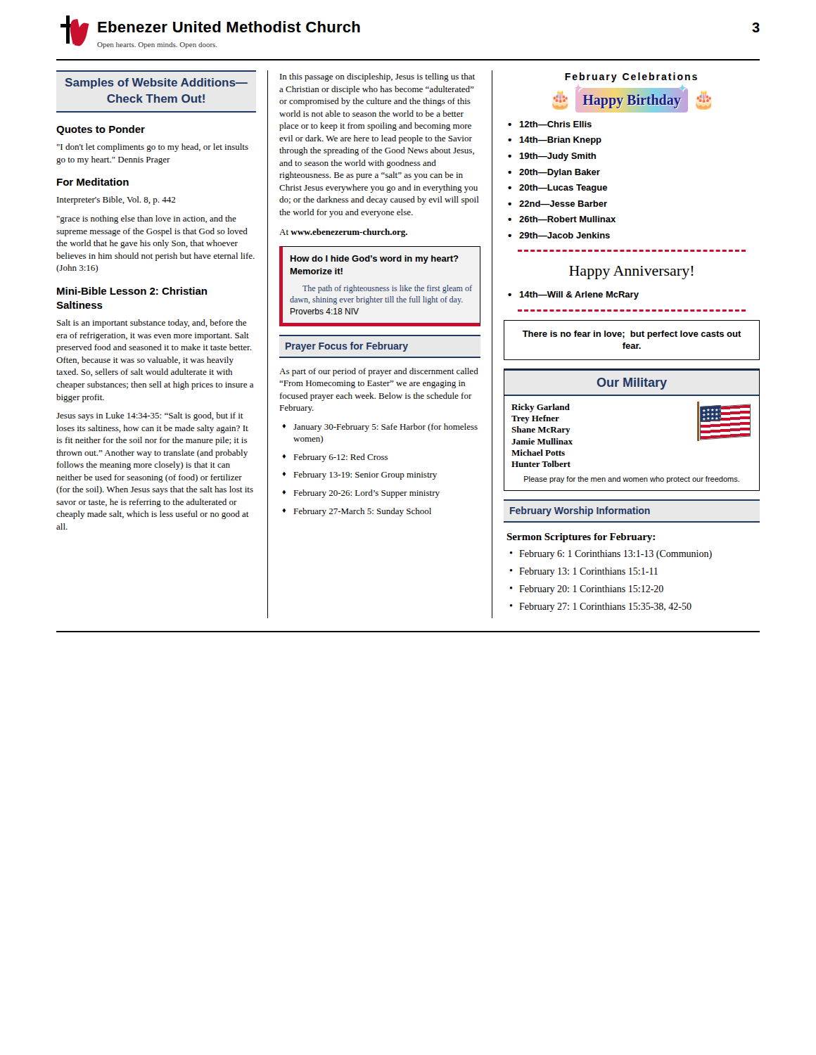Ebenezer United Methodist Church
Open hearts. Open minds. Open doors.
3
Samples of Website Additions—Check Them Out!
Quotes to Ponder
"I don't let compliments go to my head, or let insults go to my heart." Dennis Prager
For Meditation
Interpreter's Bible, Vol. 8, p. 442
"grace is nothing else than love in action, and the supreme message of the Gospel is that God so loved the world that he gave his only Son, that whoever believes in him should not perish but have eternal life. (John 3:16)
Mini-Bible Lesson 2: Christian Saltiness
Salt is an important substance today, and, before the era of refrigeration, it was even more important. Salt preserved food and seasoned it to make it taste better. Often, because it was so valuable, it was heavily taxed. So, sellers of salt would adulterate it with cheaper substances; then sell at high prices to insure a bigger profit.
Jesus says in Luke 14:34-35: “Salt is good, but if it loses its saltiness, how can it be made salty again? It is fit neither for the soil nor for the manure pile; it is thrown out.” Another way to translate (and probably follows the meaning more closely) is that it can neither be used for seasoning (of food) or fertilizer (for the soil). When Jesus says that the salt has lost its savor or taste, he is referring to the adulterated or cheaply made salt, which is less useful or no good at all.
In this passage on discipleship, Jesus is telling us that a Christian or disciple who has become “adulterated” or compromised by the culture and the things of this world is not able to season the world to be a better place or to keep it from spoiling and becoming more evil or dark. We are here to lead people to the Savior through the spreading of the Good News about Jesus, and to season the world with goodness and righteousness. Be as pure a “salt” as you can be in Christ Jesus everywhere you go and in everything you do; or the darkness and decay caused by evil will spoil the world for you and everyone else.
At www.ebenezerum-church.org.
How do I hide God’s word in my heart? Memorize it!
The path of righteousness is like the first gleam of dawn, shining ever brighter till the full light of day. Proverbs 4:18 NIV
Prayer Focus for February
As part of our period of prayer and discernment called “From Homecoming to Easter” we are engaging in focused prayer each week. Below is the schedule for February.
January 30-February 5: Safe Harbor (for homeless women)
February 6-12: Red Cross
February 13-19: Senior Group ministry
February 20-26: Lord’s Supper ministry
February 27-March 5: Sunday School
February Celebrations
🎂 Happy Birthday 🎂
12th—Chris Ellis
14th—Brian Knepp
19th—Judy Smith
20th—Dylan Baker
20th—Lucas Teague
22nd—Jesse Barber
26th—Robert Mullinax
29th—Jacob Jenkins
Happy Anniversary!
14th—Will & Arlene McRary
There is no fear in love; but perfect love casts out fear.
Our Military
Ricky Garland
Trey Hefner
Shane McRary
Jamie Mullinax
Michael Potts
Hunter Tolbert
★★★★★
★★★★★
★★★★★
Please pray for the men and women who protect our freedoms.
February Worship Information
Sermon Scriptures for February:
February 6: 1 Corinthians 13:1-13 (Communion)
February 13: 1 Corinthians 15:1-11
February 20: 1 Corinthians 15:12-20
February 27: 1 Corinthians 15:35-38, 42-50